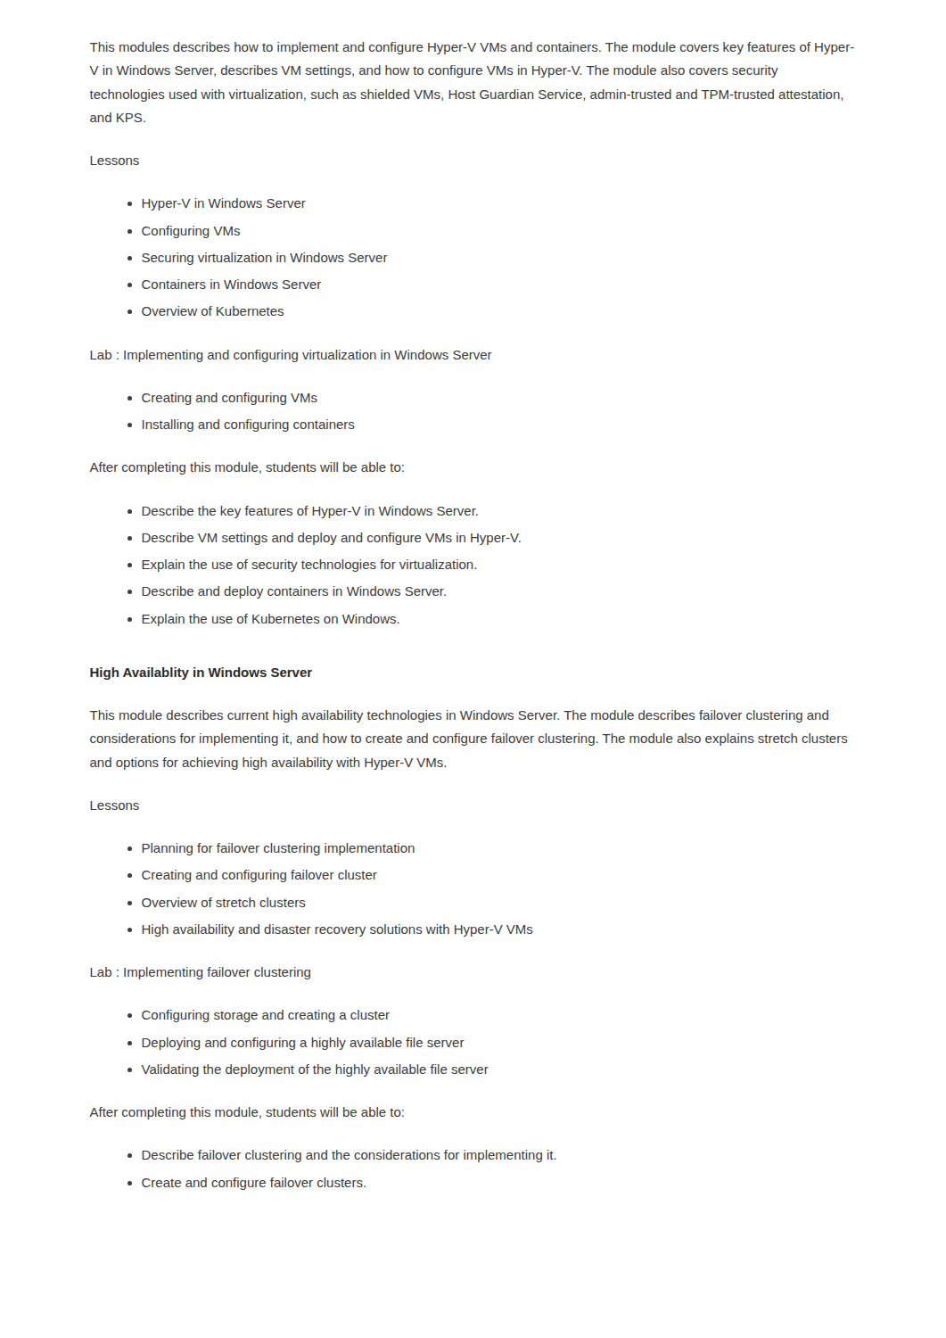This modules describes how to implement and configure Hyper-V VMs and containers. The module covers key features of Hyper-V in Windows Server, describes VM settings, and how to configure VMs in Hyper-V. The module also covers security technologies used with virtualization, such as shielded VMs, Host Guardian Service, admin-trusted and TPM-trusted attestation, and KPS.
Lessons
Hyper-V in Windows Server
Configuring VMs
Securing virtualization in Windows Server
Containers in Windows Server
Overview of Kubernetes
Lab : Implementing and configuring virtualization in Windows Server
Creating and configuring VMs
Installing and configuring containers
After completing this module, students will be able to:
Describe the key features of Hyper-V in Windows Server.
Describe VM settings and deploy and configure VMs in Hyper-V.
Explain the use of security technologies for virtualization.
Describe and deploy containers in Windows Server.
Explain the use of Kubernetes on Windows.
High Availablity in Windows Server
This module describes current high availability technologies in Windows Server. The module describes failover clustering and considerations for implementing it, and how to create and configure failover clustering. The module also explains stretch clusters and options for achieving high availability with Hyper-V VMs.
Lessons
Planning for failover clustering implementation
Creating and configuring failover cluster
Overview of stretch clusters
High availability and disaster recovery solutions with Hyper-V VMs
Lab : Implementing failover clustering
Configuring storage and creating a cluster
Deploying and configuring a highly available file server
Validating the deployment of the highly available file server
After completing this module, students will be able to:
Describe failover clustering and the considerations for implementing it.
Create and configure failover clusters.